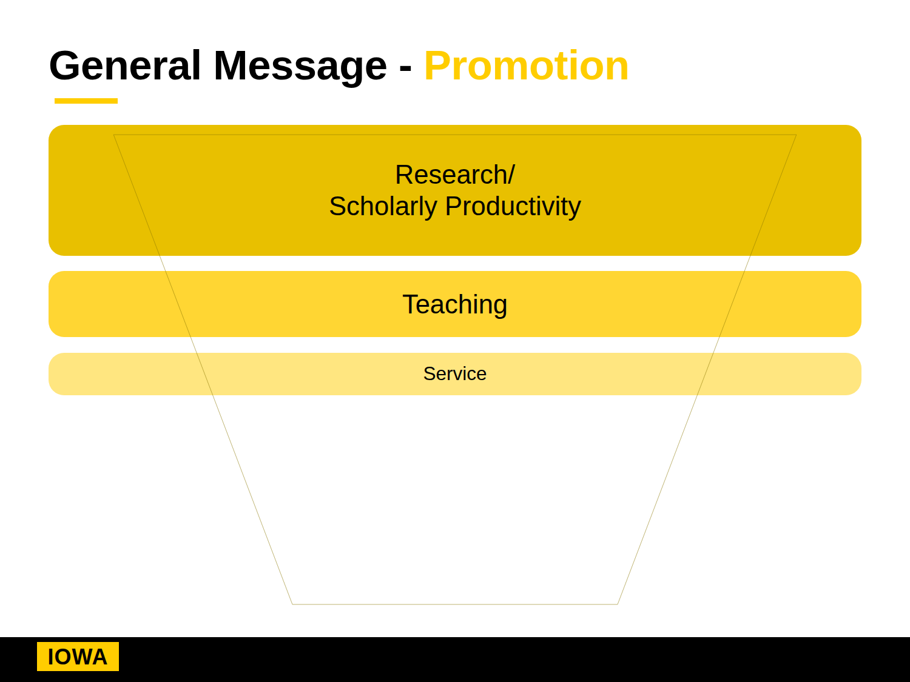General Message - Promotion
Research/
Scholarly Productivity
Teaching
Service
IOWA